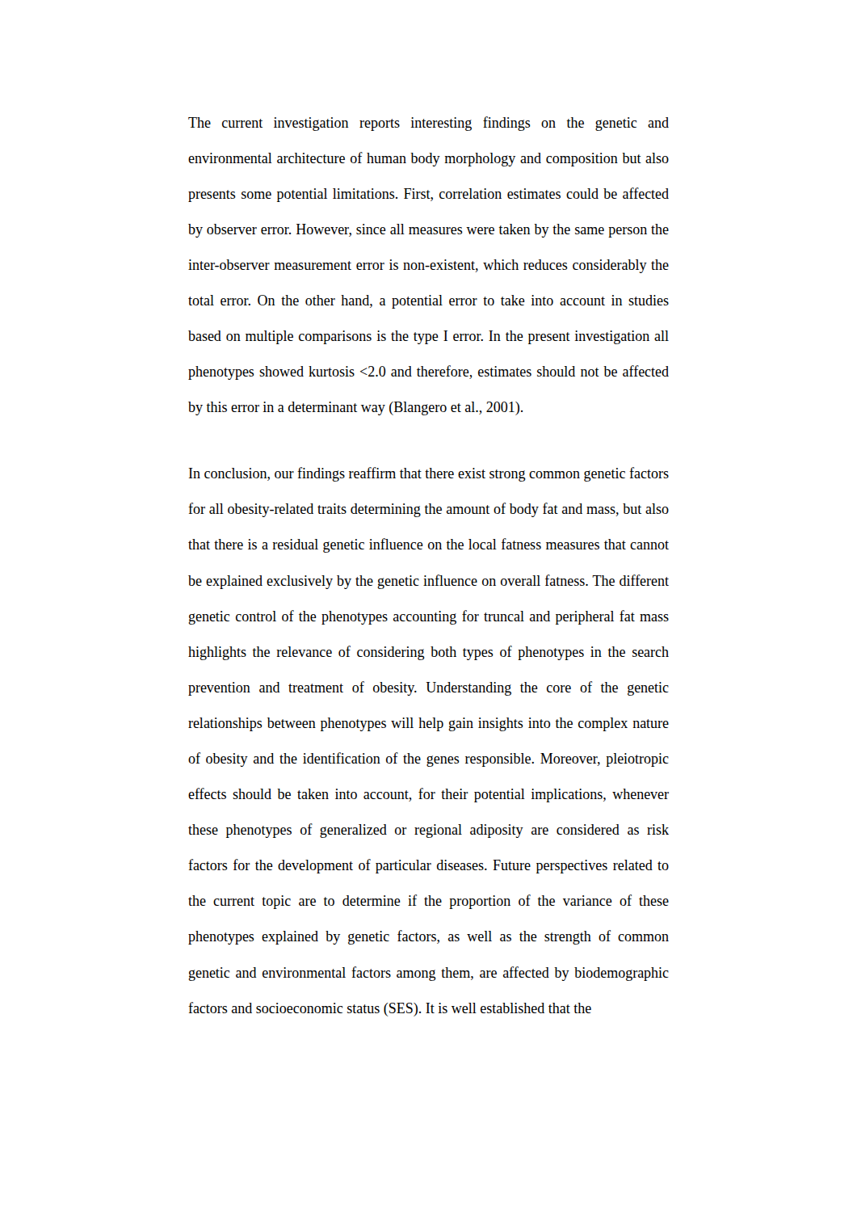The current investigation reports interesting findings on the genetic and environmental architecture of human body morphology and composition but also presents some potential limitations. First, correlation estimates could be affected by observer error. However, since all measures were taken by the same person the inter-observer measurement error is non-existent, which reduces considerably the total error. On the other hand, a potential error to take into account in studies based on multiple comparisons is the type I error. In the present investigation all phenotypes showed kurtosis <2.0 and therefore, estimates should not be affected by this error in a determinant way (Blangero et al., 2001).
In conclusion, our findings reaffirm that there exist strong common genetic factors for all obesity-related traits determining the amount of body fat and mass, but also that there is a residual genetic influence on the local fatness measures that cannot be explained exclusively by the genetic influence on overall fatness. The different genetic control of the phenotypes accounting for truncal and peripheral fat mass highlights the relevance of considering both types of phenotypes in the search prevention and treatment of obesity. Understanding the core of the genetic relationships between phenotypes will help gain insights into the complex nature of obesity and the identification of the genes responsible. Moreover, pleiotropic effects should be taken into account, for their potential implications, whenever these phenotypes of generalized or regional adiposity are considered as risk factors for the development of particular diseases. Future perspectives related to the current topic are to determine if the proportion of the variance of these phenotypes explained by genetic factors, as well as the strength of common genetic and environmental factors among them, are affected by biodemographic factors and socioeconomic status (SES). It is well established that the